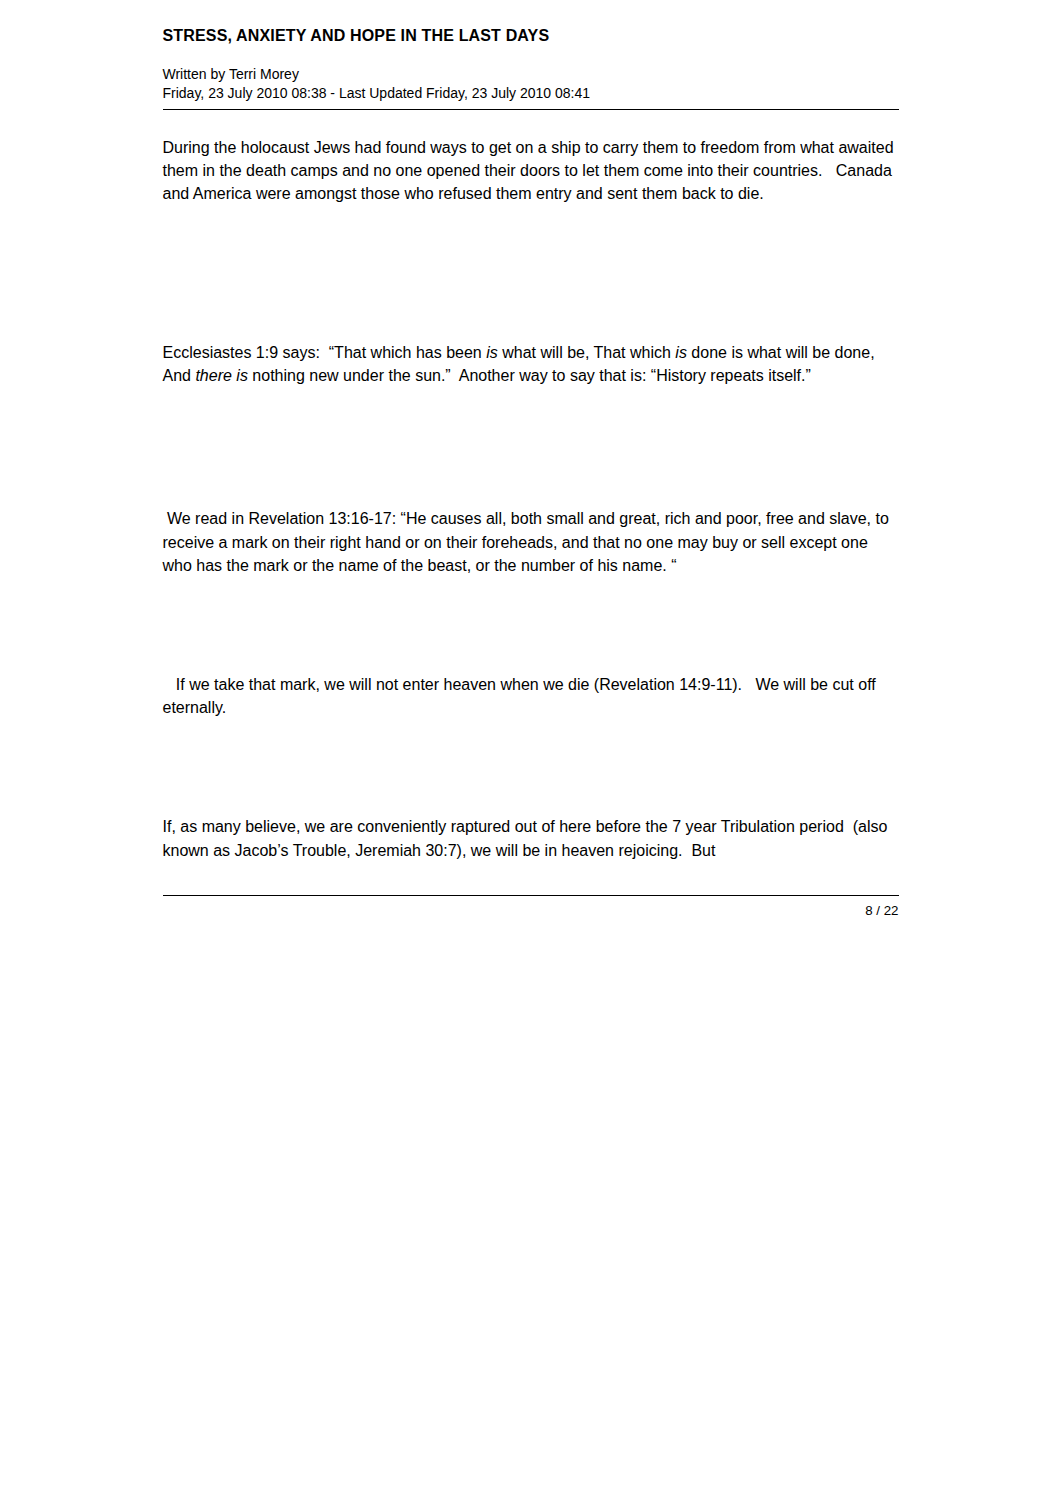STRESS, ANXIETY AND HOPE IN THE LAST DAYS
Written by Terri Morey Friday, 23 July 2010 08:38 - Last Updated Friday, 23 July 2010 08:41
During the holocaust Jews had found ways to get on a ship to carry them to freedom from what awaited them in the death camps and no one opened their doors to let them come into their countries. Canada and America were amongst those who refused them entry and sent them back to die.
Ecclesiastes 1:9 says: “That which has been is what will be, That which is done is what will be done, And there is nothing new under the sun.” Another way to say that is: “History repeats itself.”
We read in Revelation 13:16-17: “He causes all, both small and great, rich and poor, free and slave, to receive a mark on their right hand or on their foreheads, and that no one may buy or sell except one who has the mark or the name of the beast, or the number of his name. “
If we take that mark, we will not enter heaven when we die (Revelation 14:9-11). We will be cut off eternally.
If, as many believe, we are conveniently raptured out of here before the 7 year Tribulation period (also known as Jacob’s Trouble, Jeremiah 30:7), we will be in heaven rejoicing. But
8 / 22